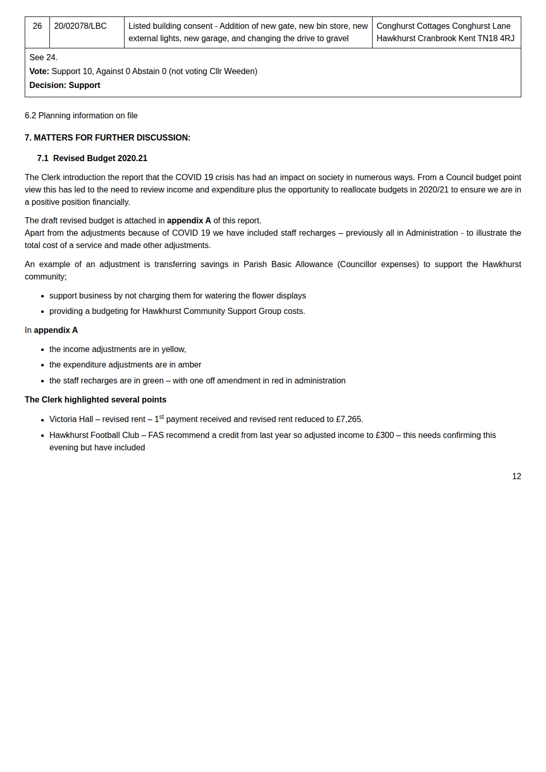| 26 | 20/02078/LBC | Listed building consent - Addition of new gate, new bin store, new external lights, new garage, and changing the drive to gravel | Conghurst Cottages Conghurst Lane Hawkhurst Cranbrook Kent TN18 4RJ |
| See 24. Vote: Support 10, Against 0 Abstain 0 (not voting Cllr Weeden) Decision: Support |
6.2 Planning information on file
7. MATTERS FOR FURTHER DISCUSSION:
7.1 Revised Budget 2020.21
The Clerk introduction the report that the COVID 19 crisis has had an impact on society in numerous ways. From a Council budget point view this has led to the need to review income and expenditure plus the opportunity to reallocate budgets in 2020/21 to ensure we are in a positive position financially.
The draft revised budget is attached in appendix A of this report.
Apart from the adjustments because of COVID 19 we have included staff recharges – previously all in Administration - to illustrate the total cost of a service and made other adjustments.
An example of an adjustment is transferring savings in Parish Basic Allowance (Councillor expenses) to support the Hawkhurst community;
support business by not charging them for watering the flower displays
providing a budgeting for Hawkhurst Community Support Group costs.
In appendix A
the income adjustments are in yellow,
the expenditure adjustments are in amber
the staff recharges are in green – with one off amendment in red in administration
The Clerk highlighted several points
Victoria Hall – revised rent – 1st payment received and revised rent reduced to £7,265.
Hawkhurst Football Club – FAS recommend a credit from last year so adjusted income to £300 – this needs confirming this evening but have included
12